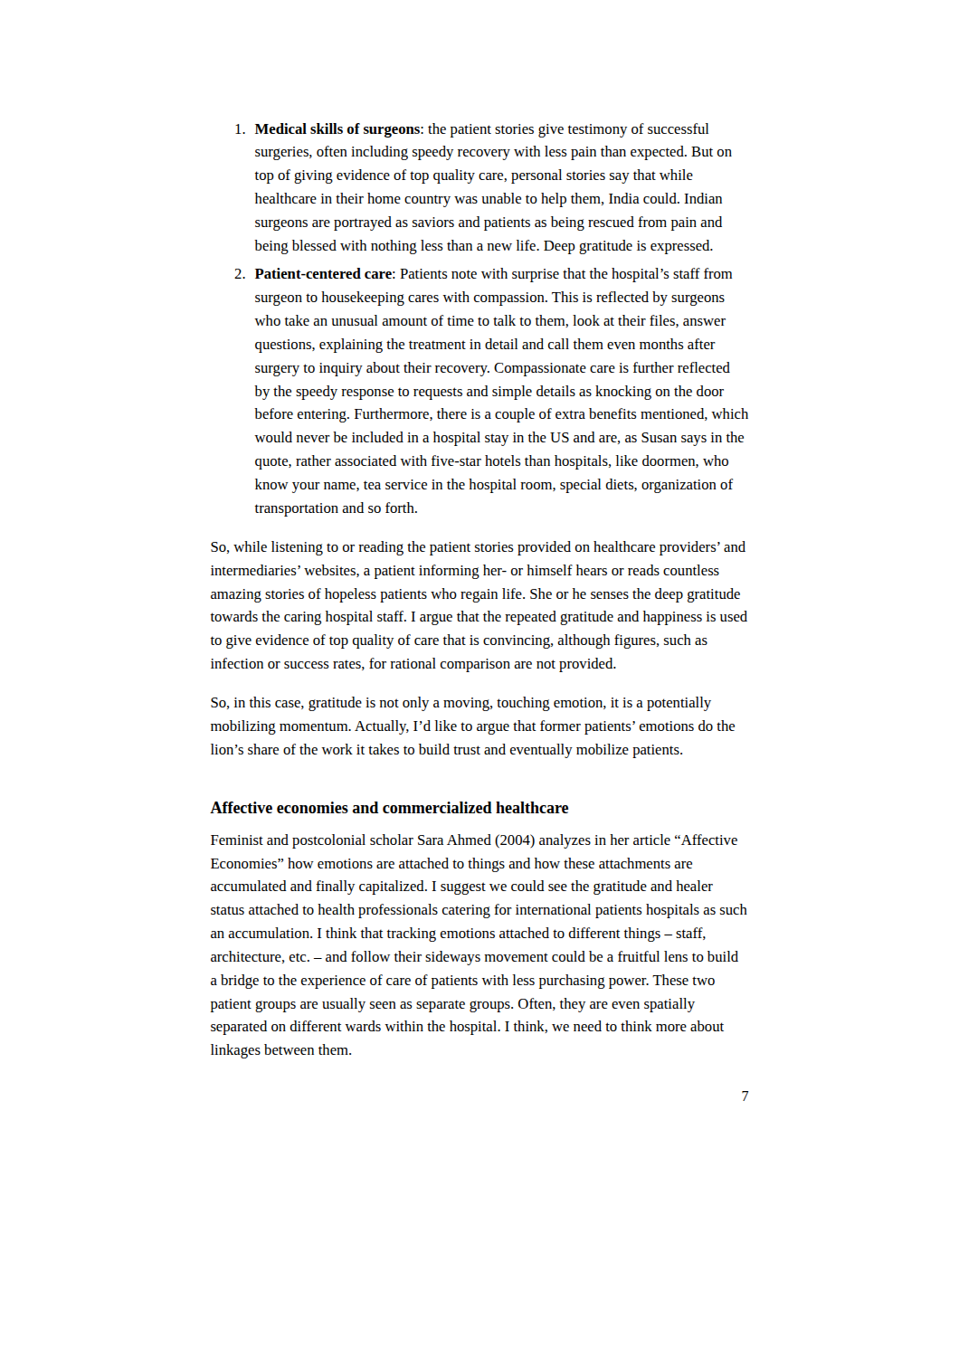Medical skills of surgeons: the patient stories give testimony of successful surgeries, often including speedy recovery with less pain than expected. But on top of giving evidence of top quality care, personal stories say that while healthcare in their home country was unable to help them, India could. Indian surgeons are portrayed as saviors and patients as being rescued from pain and being blessed with nothing less than a new life. Deep gratitude is expressed.
Patient-centered care: Patients note with surprise that the hospital’s staff from surgeon to housekeeping cares with compassion. This is reflected by surgeons who take an unusual amount of time to talk to them, look at their files, answer questions, explaining the treatment in detail and call them even months after surgery to inquiry about their recovery. Compassionate care is further reflected by the speedy response to requests and simple details as knocking on the door before entering. Furthermore, there is a couple of extra benefits mentioned, which would never be included in a hospital stay in the US and are, as Susan says in the quote, rather associated with five-star hotels than hospitals, like doormen, who know your name, tea service in the hospital room, special diets, organization of transportation and so forth.
So, while listening to or reading the patient stories provided on healthcare providers’ and intermediaries’ websites, a patient informing her- or himself hears or reads countless amazing stories of hopeless patients who regain life. She or he senses the deep gratitude towards the caring hospital staff. I argue that the repeated gratitude and happiness is used to give evidence of top quality of care that is convincing, although figures, such as infection or success rates, for rational comparison are not provided.
So, in this case, gratitude is not only a moving, touching emotion, it is a potentially mobilizing momentum. Actually, I’d like to argue that former patients’ emotions do the lion’s share of the work it takes to build trust and eventually mobilize patients.
Affective economies and commercialized healthcare
Feminist and postcolonial scholar Sara Ahmed (2004) analyzes in her article “Affective Economies” how emotions are attached to things and how these attachments are accumulated and finally capitalized. I suggest we could see the gratitude and healer status attached to health professionals catering for international patients hospitals as such an accumulation. I think that tracking emotions attached to different things – staff, architecture, etc. – and follow their sideways movement could be a fruitful lens to build a bridge to the experience of care of patients with less purchasing power. These two patient groups are usually seen as separate groups. Often, they are even spatially separated on different wards within the hospital. I think, we need to think more about linkages between them.
7